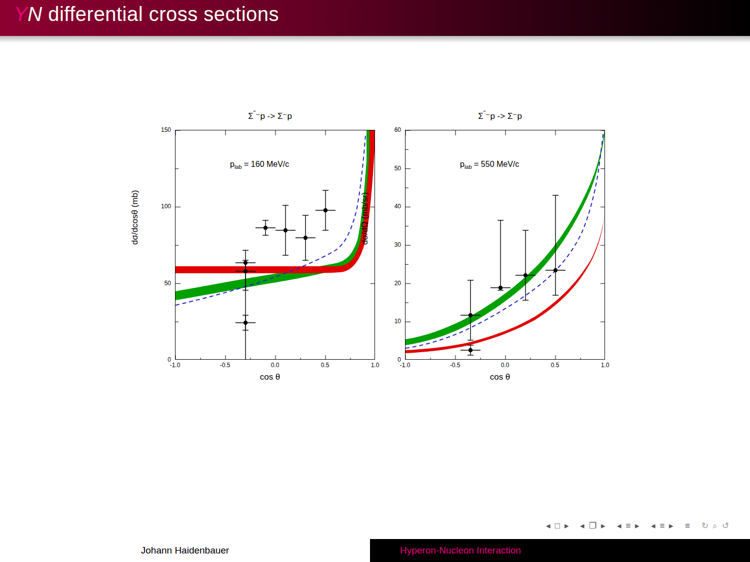YN differential cross sections
Σ ⁻p -> Σ⁻p
dσ/dcosθ (mb)
plab = 160 MeV/c
-1.0
-0.5
0.0
0.5
1.0
0
50
100
150
cos θ
Σ ⁻p -> Σ⁻p
dσ/dΩ (mb/sr)
plab = 550 MeV/c
-1.0
-0.5
0.0
0.5
1.0
0
10
20
30
40
50
60
cos θ
◂ □ ▸ ◂ ❐ ▸ ◂ ≡ ▸ ◂ ≡ ▸ ≡ ↻ ⌕ ↺
Johann Haidenbauer
Hyperon-Nucleon Interaction